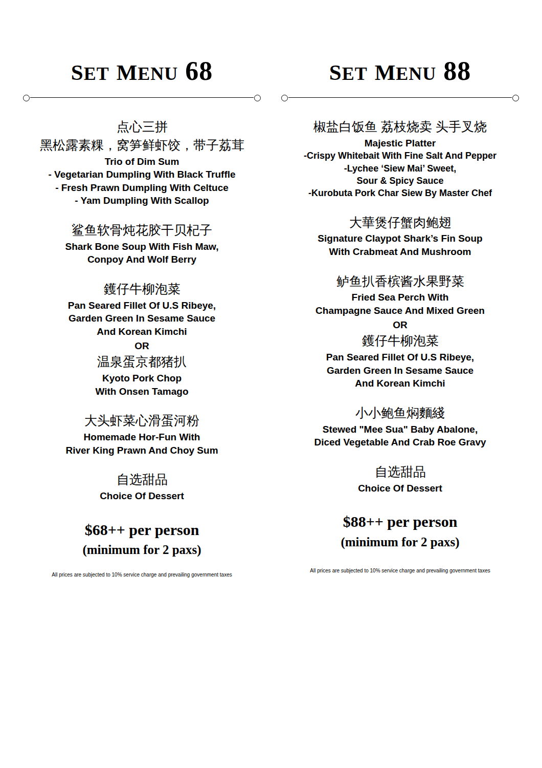Set Menu 68
点心三拼
黑松露素粿，窝笋鲜虾饺，带子荔茸
Trio of Dim Sum
- Vegetarian Dumpling With Black Truffle
- Fresh Prawn Dumpling With Celtuce
- Yam Dumpling With Scallop
鲨鱼软骨炖花胶干贝杞子
Shark Bone Soup With Fish Maw,
Conpoy And Wolf Berry
鑊仔牛柳泡菜
Pan Seared Fillet Of U.S Ribeye,
Garden Green In Sesame Sauce
And Korean Kimchi
OR
温泉蛋京都猪扒
Kyoto Pork Chop
With Onsen Tamago
大头虾菜心滑蛋河粉
Homemade Hor-Fun With
River King Prawn And Choy Sum
自选甜品
Choice Of Dessert
$68++ per person
(minimum for 2 paxs)
All prices are subjected to 10% service charge and prevailing government taxes
Set Menu 88
椒盐白饭鱼 荔枝烧卖 头手叉烧
Majestic Platter
-Crispy Whitebait With Fine Salt And Pepper
-Lychee ‘Siew Mai’ Sweet,
Sour & Spicy Sauce
-Kurobuta Pork Char Siew By Master Chef
大華煲仔蟹肉鲍翅
Signature Claypot Shark’s Fin Soup
With Crabmeat And Mushroom
鲈鱼扒香槟酱水果野菜
Fried Sea Perch With
Champagne Sauce And Mixed Green
OR
鑊仔牛柳泡菜
Pan Seared Fillet Of U.S Ribeye,
Garden Green In Sesame Sauce
And Korean Kimchi
小小鲍鱼焖麵綫
Stewed "Mee Sua" Baby Abalone,
Diced Vegetable And Crab Roe Gravy
自选甜品
Choice Of Dessert
$88++ per person
(minimum for 2 paxs)
All prices are subjected to 10% service charge and prevailing government taxes